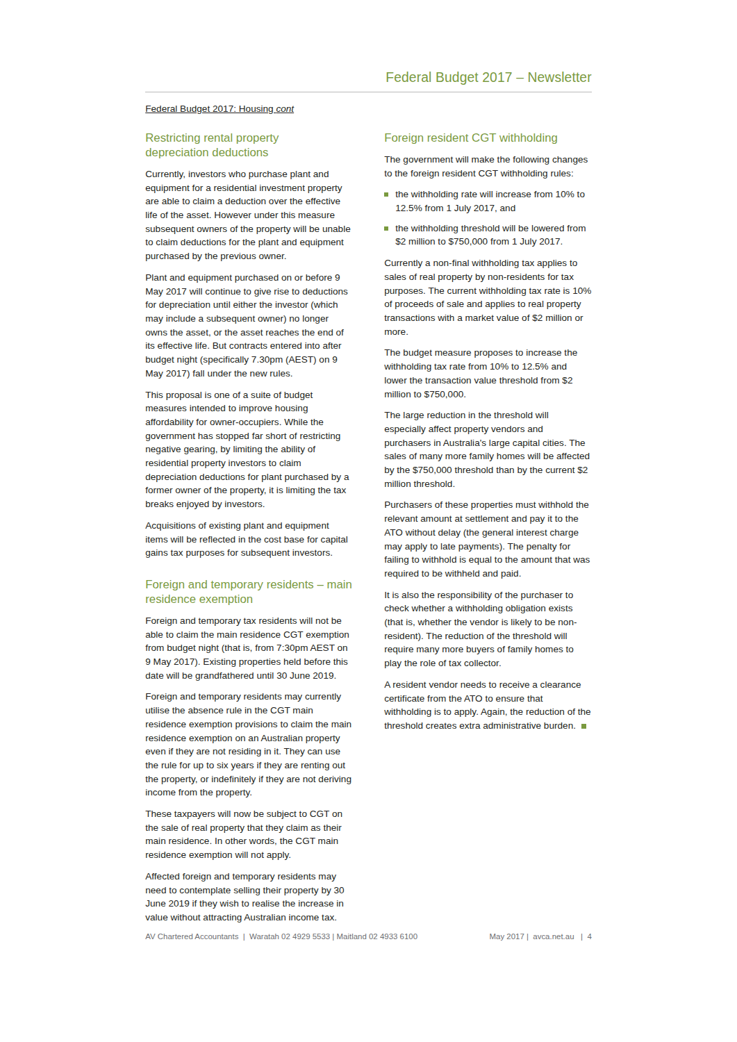Federal Budget 2017 – Newsletter
Federal Budget 2017: Housing cont
Restricting rental property
depreciation deductions
Currently, investors who purchase plant and equipment for a residential investment property are able to claim a deduction over the effective life of the asset. However under this measure subsequent owners of the property will be unable to claim deductions for the plant and equipment purchased by the previous owner.
Plant and equipment purchased on or before 9 May 2017 will continue to give rise to deductions for depreciation until either the investor (which may include a subsequent owner) no longer owns the asset, or the asset reaches the end of its effective life. But contracts entered into after budget night (specifically 7.30pm (AEST) on 9 May 2017) fall under the new rules.
This proposal is one of a suite of budget measures intended to improve housing affordability for owner-occupiers. While the government has stopped far short of restricting negative gearing, by limiting the ability of residential property investors to claim depreciation deductions for plant purchased by a former owner of the property, it is limiting the tax breaks enjoyed by investors.
Acquisitions of existing plant and equipment items will be reflected in the cost base for capital gains tax purposes for subsequent investors.
Foreign and temporary residents – main residence exemption
Foreign and temporary tax residents will not be able to claim the main residence CGT exemption from budget night (that is, from 7:30pm AEST on 9 May 2017). Existing properties held before this date will be grandfathered until 30 June 2019.
Foreign and temporary residents may currently utilise the absence rule in the CGT main residence exemption provisions to claim the main residence exemption on an Australian property even if they are not residing in it. They can use the rule for up to six years if they are renting out the property, or indefinitely if they are not deriving income from the property.
These taxpayers will now be subject to CGT on the sale of real property that they claim as their main residence. In other words, the CGT main residence exemption will not apply.
Affected foreign and temporary residents may need to contemplate selling their property by 30 June 2019 if they wish to realise the increase in value without attracting Australian income tax.
Foreign resident CGT withholding
The government will make the following changes to the foreign resident CGT withholding rules:
the withholding rate will increase from 10% to 12.5% from 1 July 2017, and
the withholding threshold will be lowered from $2 million to $750,000 from 1 July 2017.
Currently a non-final withholding tax applies to sales of real property by non-residents for tax purposes. The current withholding tax rate is 10% of proceeds of sale and applies to real property transactions with a market value of $2 million or more.
The budget measure proposes to increase the withholding tax rate from 10% to 12.5% and lower the transaction value threshold from $2 million to $750,000.
The large reduction in the threshold will especially affect property vendors and purchasers in Australia's large capital cities. The sales of many more family homes will be affected by the $750,000 threshold than by the current $2 million threshold.
Purchasers of these properties must withhold the relevant amount at settlement and pay it to the ATO without delay (the general interest charge may apply to late payments). The penalty for failing to withhold is equal to the amount that was required to be withheld and paid.
It is also the responsibility of the purchaser to check whether a withholding obligation exists (that is, whether the vendor is likely to be non-resident). The reduction of the threshold will require many more buyers of family homes to play the role of tax collector.
A resident vendor needs to receive a clearance certificate from the ATO to ensure that withholding is to apply. Again, the reduction of the threshold creates extra administrative burden.
AV Chartered Accountants | Waratah 02 4929 5533 | Maitland 02 4933 6100
May 2017 | avca.net.au | 4